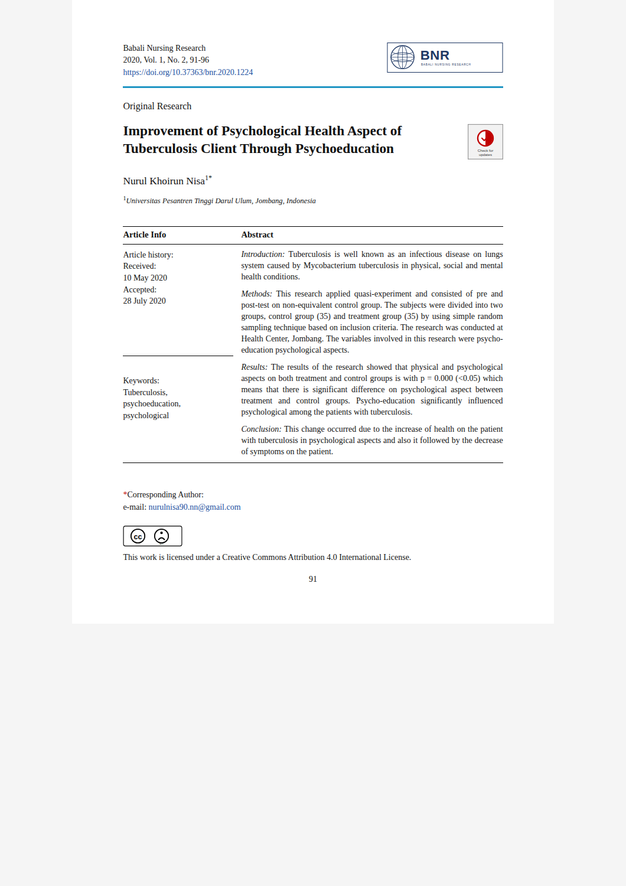Babali Nursing Research
2020, Vol. 1, No. 2, 91-96
https://doi.org/10.37363/bnr.2020.1224
BNR BABALI NURSING RESEARCH
Original Research
Improvement of Psychological Health Aspect of Tuberculosis Client Through Psychoeducation
Check for updates
Nurul Khoirun Nisa1*
1Universitas Pesantren Tinggi Darul Ulum, Jombang, Indonesia
| Article Info | Abstract |
| --- | --- |
| Article history: Received: 10 May 2020 Accepted: 28 July 2020 | Introduction: Tuberculosis is well known as an infectious disease on lungs system caused by Mycobacterium tuberculosis in physical, social and mental health conditions. Methods: This research applied quasi-experiment and consisted of pre and post-test on non-equivalent control group. The subjects were divided into two groups, control group (35) and treatment group (35) by using simple random sampling technique based on inclusion criteria. The research was conducted at Health Center, Jombang. The variables involved in this research were psycho-education psychological aspects. Results: The results of the research showed that physical and psychological aspects on both treatment and control groups is with p = 0.000 (<0.05) which means that there is significant difference on psychological aspect between treatment and control groups. Psycho-education significantly influenced psychological among the patients with tuberculosis. Conclusion: This change occurred due to the increase of health on the patient with tuberculosis in psychological aspects and also it followed by the decrease of symptoms on the patient. |
| Keywords: Tuberculosis, psychoeducation, psychological |
*Corresponding Author:
e-mail: nurulnisa90.nn@gmail.com
cc BY
This work is licensed under a Creative Commons Attribution 4.0 International License.
91